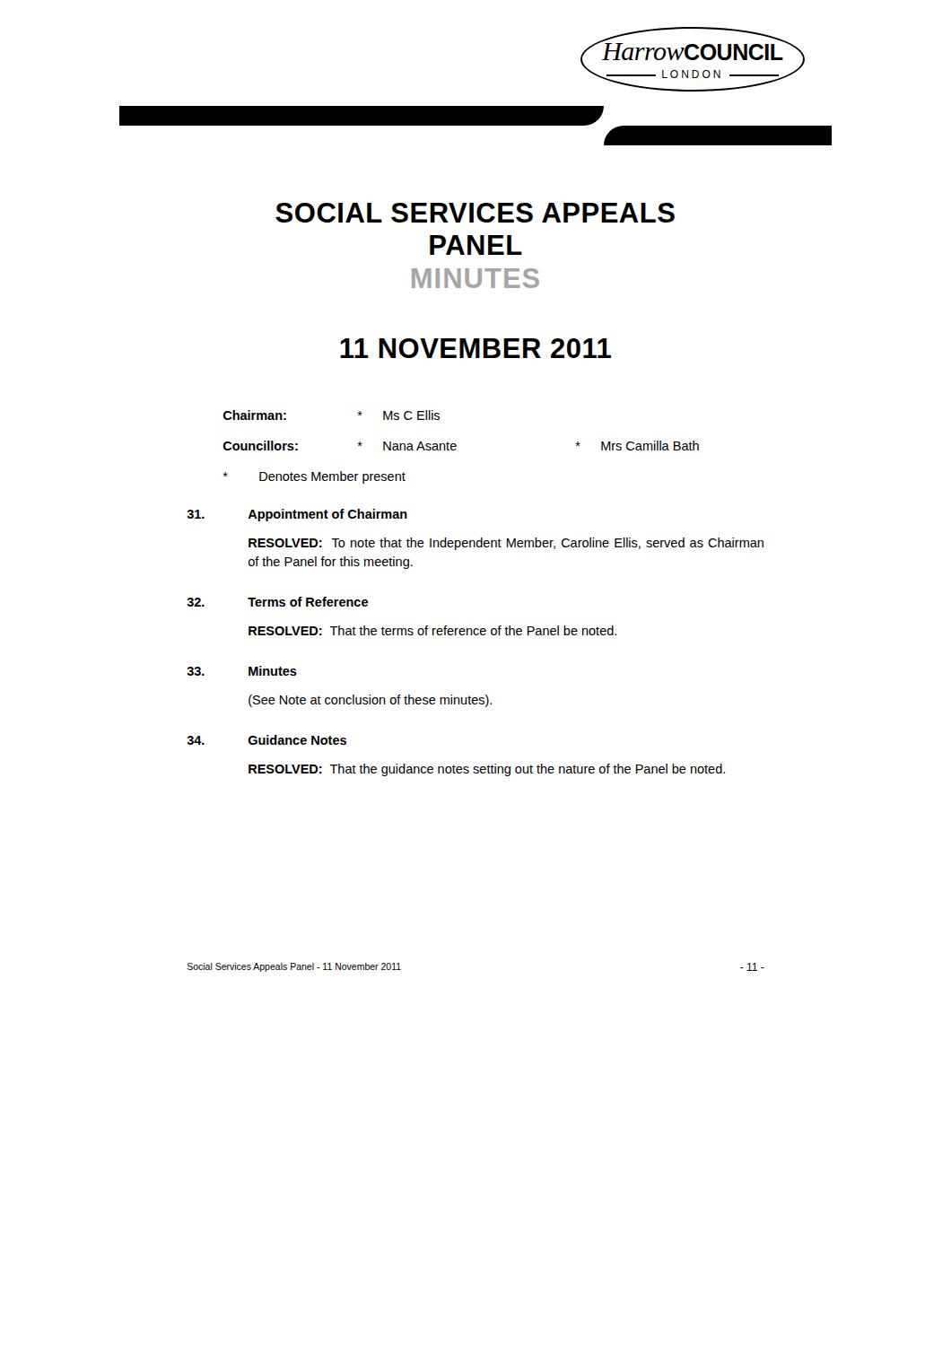Harrow COUNCIL
LONDON
SOCIAL SERVICES APPEALS
PANEL
MINUTES
11 NOVEMBER 2011
| Chairman: | * | Ms C Ellis | | |
| Councillors: | * | Nana Asante | * | Mrs Camilla Bath |
*Denotes Member present
31.
Appointment of Chairman
RESOLVED: To note that the Independent Member, Caroline Ellis, served as Chairman of the Panel for this meeting.
32.
Terms of Reference
RESOLVED: That the terms of reference of the Panel be noted.
33.
Minutes
(See Note at conclusion of these minutes).
34.
Guidance Notes
RESOLVED: That the guidance notes setting out the nature of the Panel be noted.
Social Services Appeals Panel - 11 November 2011
- 11 -